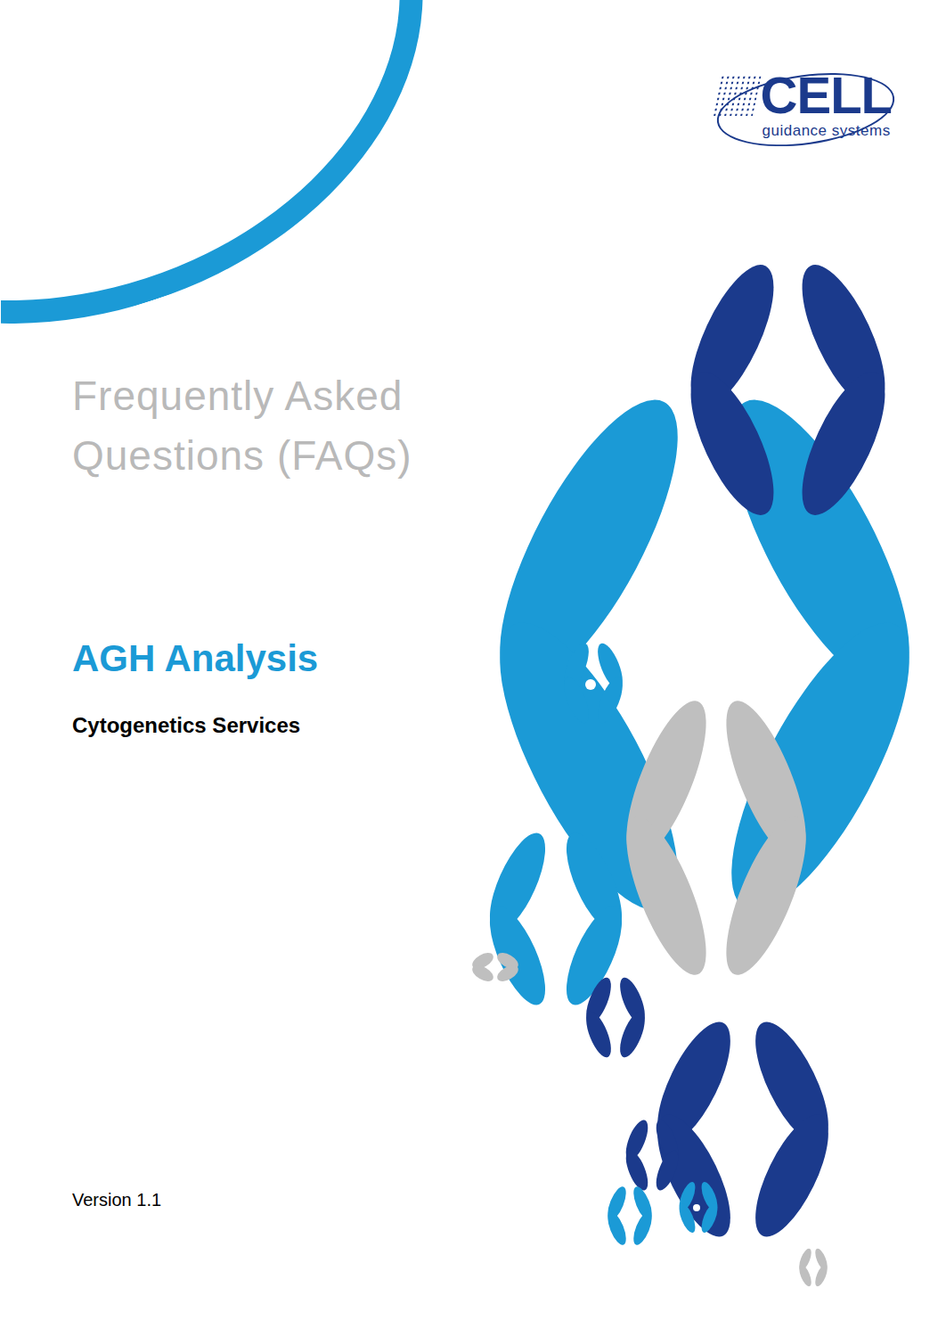CELL guidance systems
Frequently Asked Questions (FAQs)
AGH Analysis
Cytogenetics Services
Version 1.1